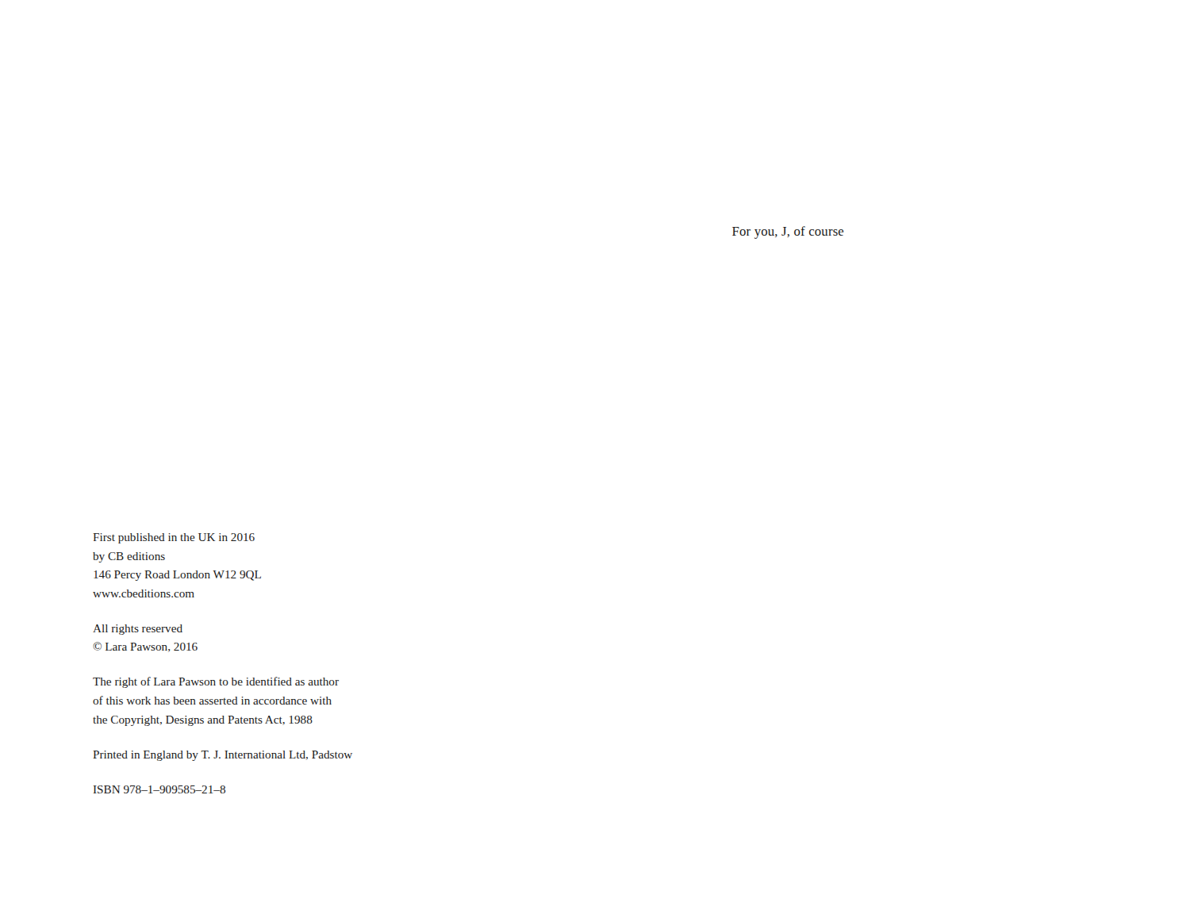For you, J, of course
First published in the UK in 2016
by CB editions
146 Percy Road London W12 9QL
www.cbeditions.com
All rights reserved
© Lara Pawson, 2016
The right of Lara Pawson to be identified as author
of this work has been asserted in accordance with
the Copyright, Designs and Patents Act, 1988
Printed in England by T. J. International Ltd, Padstow
ISBN 978–1–909585–21–8